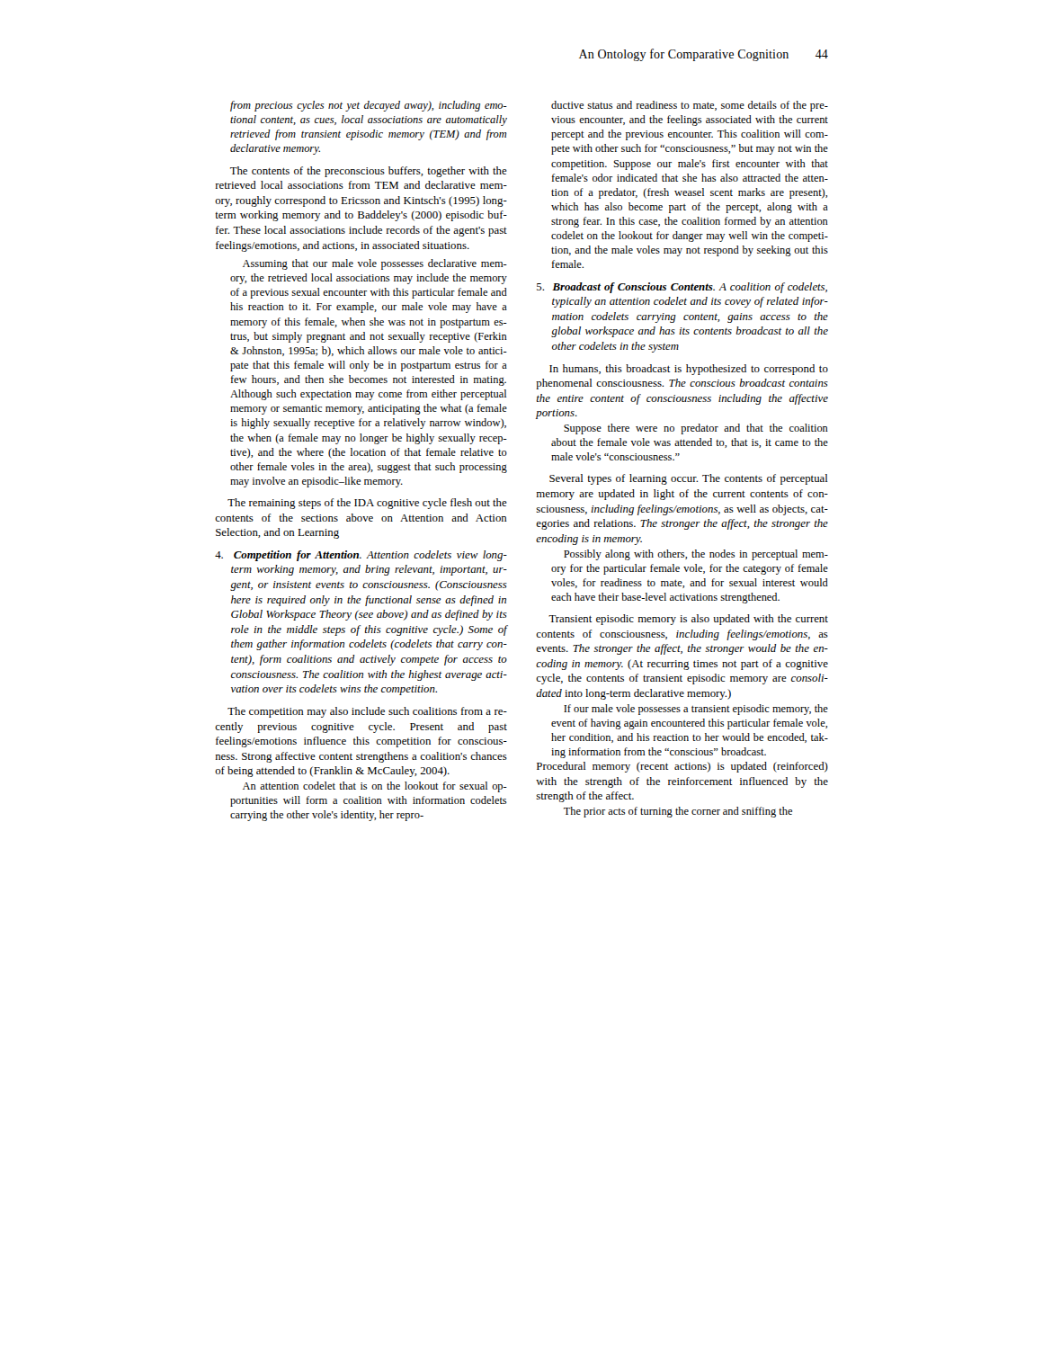An Ontology for Comparative Cognition 44
from precious cycles not yet decayed away), including emotional content, as cues, local associations are automatically retrieved from transient episodic memory (TEM) and from declarative memory.
The contents of the preconscious buffers, together with the retrieved local associations from TEM and declarative memory, roughly correspond to Ericsson and Kintsch's (1995) long-term working memory and to Baddeley's (2000) episodic buffer. These local associations include records of the agent's past feelings/emotions, and actions, in associated situations.
Assuming that our male vole possesses declarative memory, the retrieved local associations may include the memory of a previous sexual encounter with this particular female and his reaction to it. For example, our male vole may have a memory of this female, when she was not in postpartum estrus, but simply pregnant and not sexually receptive (Ferkin & Johnston, 1995a; b), which allows our male vole to anticipate that this female will only be in postpartum estrus for a few hours, and then she becomes not interested in mating. Although such expectation may come from either perceptual memory or semantic memory, anticipating the what (a female is highly sexually receptive for a relatively narrow window), the when (a female may no longer be highly sexually receptive), and the where (the location of that female relative to other female voles in the area), suggest that such processing may involve an episodic–like memory.
The remaining steps of the IDA cognitive cycle flesh out the contents of the sections above on Attention and Action Selection, and on Learning
4. Competition for Attention. Attention codelets view long-term working memory, and bring relevant, important, urgent, or insistent events to consciousness. (Consciousness here is required only in the functional sense as defined in Global Workspace Theory (see above) and as defined by its role in the middle steps of this cognitive cycle.) Some of them gather information codelets (codelets that carry content), form coalitions and actively compete for access to consciousness. The coalition with the highest average activation over its codelets wins the competition.
The competition may also include such coalitions from a recently previous cognitive cycle. Present and past feelings/emotions influence this competition for consciousness. Strong affective content strengthens a coalition's chances of being attended to (Franklin & McCauley, 2004).
An attention codelet that is on the lookout for sexual opportunities will form a coalition with information codelets carrying the other vole's identity, her repro-
ductive status and readiness to mate, some details of the previous encounter, and the feelings associated with the current percept and the previous encounter. This coalition will compete with other such for “consciousness,” but may not win the competition. Suppose our male's first encounter with that female's odor indicated that she has also attracted the attention of a predator, (fresh weasel scent marks are present), which has also become part of the percept, along with a strong fear. In this case, the coalition formed by an attention codelet on the lookout for danger may well win the competition, and the male voles may not respond by seeking out this female.
5. Broadcast of Conscious Contents. A coalition of codelets, typically an attention codelet and its covey of related information codelets carrying content, gains access to the global workspace and has its contents broadcast to all the other codelets in the system
In humans, this broadcast is hypothesized to correspond to phenomenal consciousness. The conscious broadcast contains the entire content of consciousness including the affective portions.
Suppose there were no predator and that the coalition about the female vole was attended to, that is, it came to the male vole's “consciousness.”
Several types of learning occur. The contents of perceptual memory are updated in light of the current contents of consciousness, including feelings/emotions, as well as objects, categories and relations. The stronger the affect, the stronger the encoding is in memory.
Possibly along with others, the nodes in perceptual memory for the particular female vole, for the category of female voles, for readiness to mate, and for sexual interest would each have their base-level activations strengthened.
Transient episodic memory is also updated with the current contents of consciousness, including feelings/emotions, as events. The stronger the affect, the stronger would be the encoding in memory. (At recurring times not part of a cognitive cycle, the contents of transient episodic memory are consolidated into long-term declarative memory.)
If our male vole possesses a transient episodic memory, the event of having again encountered this particular female vole, her condition, and his reaction to her would be encoded, taking information from the “conscious” broadcast.
Procedural memory (recent actions) is updated (reinforced) with the strength of the reinforcement influenced by the strength of the affect.
The prior acts of turning the corner and sniffing the